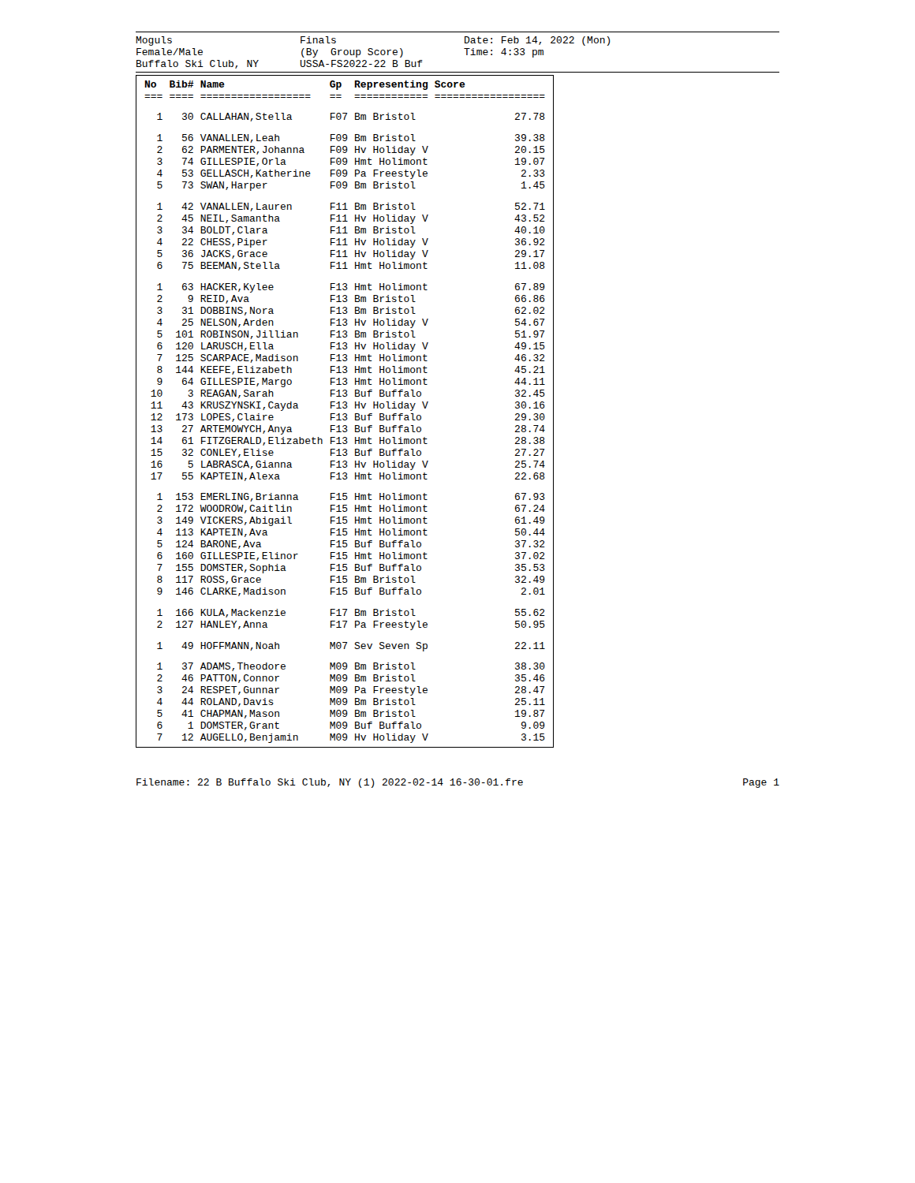Moguls Female/Male Buffalo Ski Club, NY
Finals (By Group Score) USSA-FS2022-22 B Buf
Date: Feb 14, 2022 (Mon) Time: 4:33 pm
| No | Bib# | Name | Gp | Representing | Score |
| --- | --- | --- | --- | --- | --- |
| === | ==== | ================== | == | ============ | ================== |
| 1 | 30 | CALLAHAN,Stella | F07 | Bm Bristol | 27.78 |
| 1 | 56 | VANALLEN,Leah | F09 | Bm Bristol | 39.38 |
| 2 | 62 | PARMENTER,Johanna | F09 | Hv Holiday V | 20.15 |
| 3 | 74 | GILLESPIE,Orla | F09 | Hmt Holimont | 19.07 |
| 4 | 53 | GELLASCH,Katherine | F09 | Pa Freestyle | 2.33 |
| 5 | 73 | SWAN,Harper | F09 | Bm Bristol | 1.45 |
| 1 | 42 | VANALLEN,Lauren | F11 | Bm Bristol | 52.71 |
| 2 | 45 | NEIL,Samantha | F11 | Hv Holiday V | 43.52 |
| 3 | 34 | BOLDT,Clara | F11 | Bm Bristol | 40.10 |
| 4 | 22 | CHESS,Piper | F11 | Hv Holiday V | 36.92 |
| 5 | 36 | JACKS,Grace | F11 | Hv Holiday V | 29.17 |
| 6 | 75 | BEEMAN,Stella | F11 | Hmt Holimont | 11.08 |
| 1 | 63 | HACKER,Kylee | F13 | Hmt Holimont | 67.89 |
| 2 | 9 | REID,Ava | F13 | Bm Bristol | 66.86 |
| 3 | 31 | DOBBINS,Nora | F13 | Bm Bristol | 62.02 |
| 4 | 25 | NELSON,Arden | F13 | Hv Holiday V | 54.67 |
| 5 | 101 | ROBINSON,Jillian | F13 | Bm Bristol | 51.97 |
| 6 | 120 | LARUSCH,Ella | F13 | Hv Holiday V | 49.15 |
| 7 | 125 | SCARPACE,Madison | F13 | Hmt Holimont | 46.32 |
| 8 | 144 | KEEFE,Elizabeth | F13 | Hmt Holimont | 45.21 |
| 9 | 64 | GILLESPIE,Margo | F13 | Hmt Holimont | 44.11 |
| 10 | 3 | REAGAN,Sarah | F13 | Buf Buffalo | 32.45 |
| 11 | 43 | KRUSZYNSKI,Cayda | F13 | Hv Holiday V | 30.16 |
| 12 | 173 | LOPES,Claire | F13 | Buf Buffalo | 29.30 |
| 13 | 27 | ARTEMOWYCH,Anya | F13 | Buf Buffalo | 28.74 |
| 14 | 61 | FITZGERALD,Elizabeth | F13 | Hmt Holimont | 28.38 |
| 15 | 32 | CONLEY,Elise | F13 | Buf Buffalo | 27.27 |
| 16 | 5 | LABRASCA,Gianna | F13 | Hv Holiday V | 25.74 |
| 17 | 55 | KAPTEIN,Alexa | F13 | Hmt Holimont | 22.68 |
| 1 | 153 | EMERLING,Brianna | F15 | Hmt Holimont | 67.93 |
| 2 | 172 | WOODROW,Caitlin | F15 | Hmt Holimont | 67.24 |
| 3 | 149 | VICKERS,Abigail | F15 | Hmt Holimont | 61.49 |
| 4 | 113 | KAPTEIN,Ava | F15 | Hmt Holimont | 50.44 |
| 5 | 124 | BARONE,Ava | F15 | Buf Buffalo | 37.32 |
| 6 | 160 | GILLESPIE,Elinor | F15 | Hmt Holimont | 37.02 |
| 7 | 155 | DOMSTER,Sophia | F15 | Buf Buffalo | 35.53 |
| 8 | 117 | ROSS,Grace | F15 | Bm Bristol | 32.49 |
| 9 | 146 | CLARKE,Madison | F15 | Buf Buffalo | 2.01 |
| 1 | 166 | KULA,Mackenzie | F17 | Bm Bristol | 55.62 |
| 2 | 127 | HANLEY,Anna | F17 | Pa Freestyle | 50.95 |
| 1 | 49 | HOFFMANN,Noah | M07 | Sev Seven Sp | 22.11 |
| 1 | 37 | ADAMS,Theodore | M09 | Bm Bristol | 38.30 |
| 2 | 46 | PATTON,Connor | M09 | Bm Bristol | 35.46 |
| 3 | 24 | RESPET,Gunnar | M09 | Pa Freestyle | 28.47 |
| 4 | 44 | ROLAND,Davis | M09 | Bm Bristol | 25.11 |
| 5 | 41 | CHAPMAN,Mason | M09 | Bm Bristol | 19.87 |
| 6 | 1 | DOMSTER,Grant | M09 | Buf Buffalo | 9.09 |
| 7 | 12 | AUGELLO,Benjamin | M09 | Hv Holiday V | 3.15 |
Filename: 22 B Buffalo Ski Club, NY (1) 2022-02-14 16-30-01.fre
Page 1